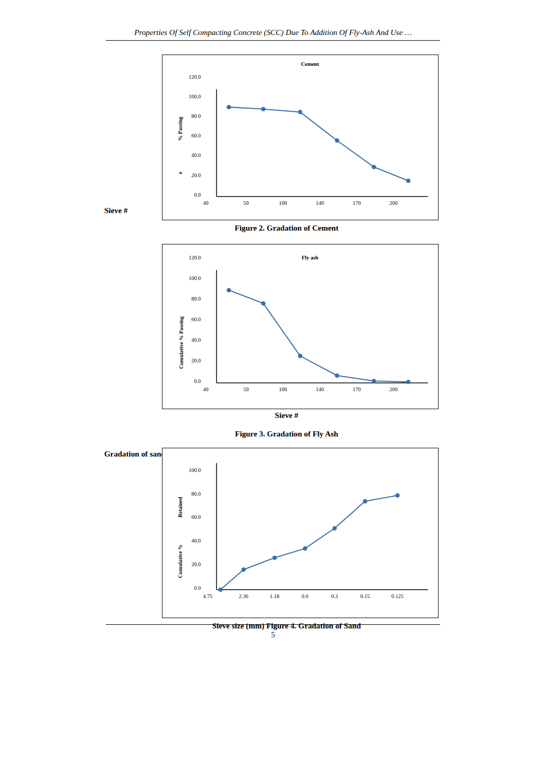Properties Of Self Compacting Concrete (SCC) Due To Addition Of Fly-Ash And Use …
Cement 120.0 100.0 80.0 60.0 40.0 20.0 0.0 % Passing e 40 50 100 140 170 200
Sieve #
Figure 2. Gradation of Cement
Fly ash 120.0 100.0 80.0 60.0 40.0 20.0 0.0 Cumulative % Passing 40 50 100 140 170 200
Sieve #
Figure 3. Gradation of Fly Ash
Gradation of sand
100.0 80.0 60.0 40.0 20.0 0.0 Retained Cumulative % 4.75 2.36 1.18 0.6 0.3 0.15 0.125
Sieve size (mm) Figure 4. Gradation of Sand
5